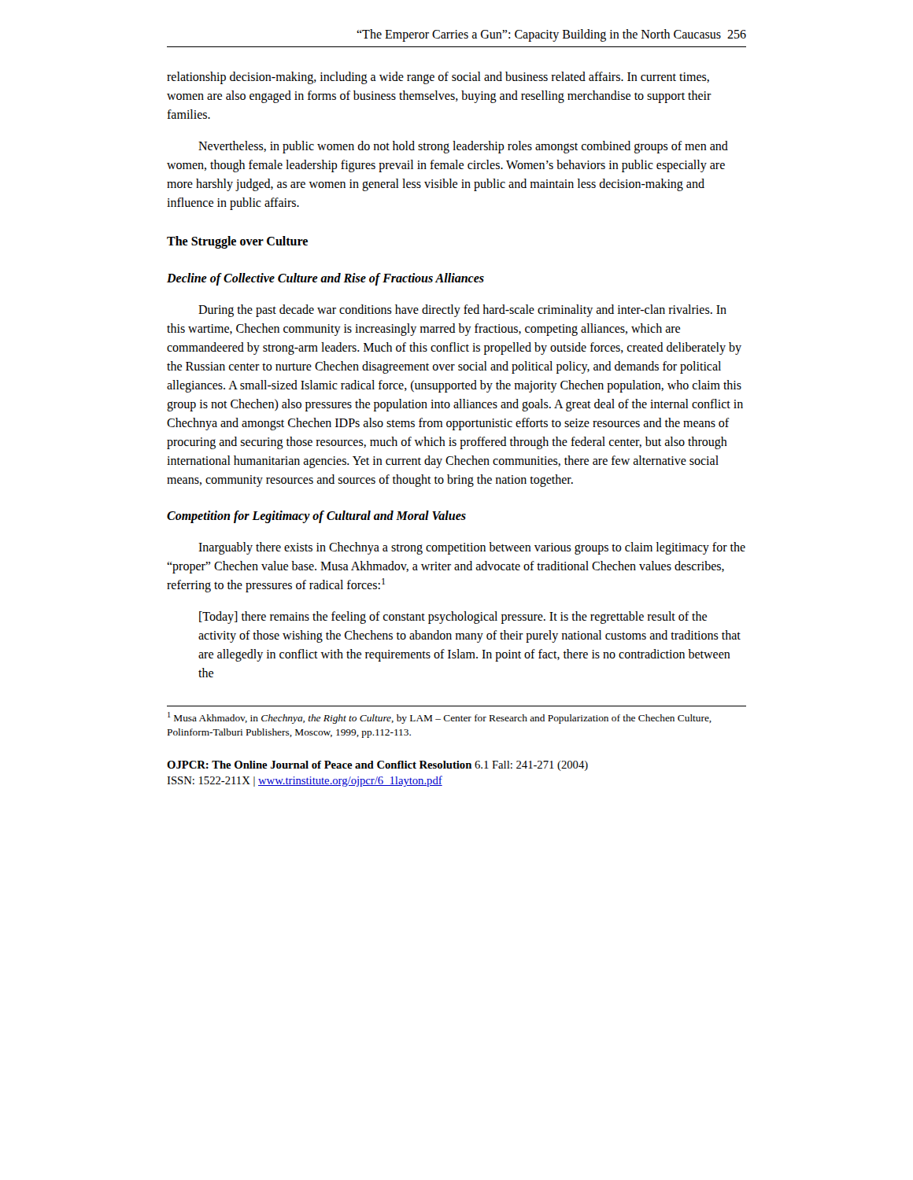“The Emperor Carries a Gun”: Capacity Building in the North Caucasus 256
relationship decision-making, including a wide range of social and business related affairs. In current times, women are also engaged in forms of business themselves, buying and reselling merchandise to support their families.
Nevertheless, in public women do not hold strong leadership roles amongst combined groups of men and women, though female leadership figures prevail in female circles. Women’s behaviors in public especially are more harshly judged, as are women in general less visible in public and maintain less decision-making and influence in public affairs.
The Struggle over Culture
Decline of Collective Culture and Rise of Fractious Alliances
During the past decade war conditions have directly fed hard-scale criminality and inter-clan rivalries. In this wartime, Chechen community is increasingly marred by fractious, competing alliances, which are commandeered by strong-arm leaders. Much of this conflict is propelled by outside forces, created deliberately by the Russian center to nurture Chechen disagreement over social and political policy, and demands for political allegiances. A small-sized Islamic radical force, (unsupported by the majority Chechen population, who claim this group is not Chechen) also pressures the population into alliances and goals. A great deal of the internal conflict in Chechnya and amongst Chechen IDPs also stems from opportunistic efforts to seize resources and the means of procuring and securing those resources, much of which is proffered through the federal center, but also through international humanitarian agencies. Yet in current day Chechen communities, there are few alternative social means, community resources and sources of thought to bring the nation together.
Competition for Legitimacy of Cultural and Moral Values
Inarguably there exists in Chechnya a strong competition between various groups to claim legitimacy for the “proper” Chechen value base. Musa Akhmadov, a writer and advocate of traditional Chechen values describes, referring to the pressures of radical forces:1
[Today] there remains the feeling of constant psychological pressure. It is the regrettable result of the activity of those wishing the Chechens to abandon many of their purely national customs and traditions that are allegedly in conflict with the requirements of Islam. In point of fact, there is no contradiction between the
1 Musa Akhmadov, in Chechnya, the Right to Culture, by LAM – Center for Research and Popularization of the Chechen Culture, Polinform-Talburi Publishers, Moscow, 1999, pp.112-113.
OJPCR: The Online Journal of Peace and Conflict Resolution 6.1 Fall: 241-271 (2004)
ISSN: 1522-211X | www.trinstitute.org/ojpcr/6_1layton.pdf